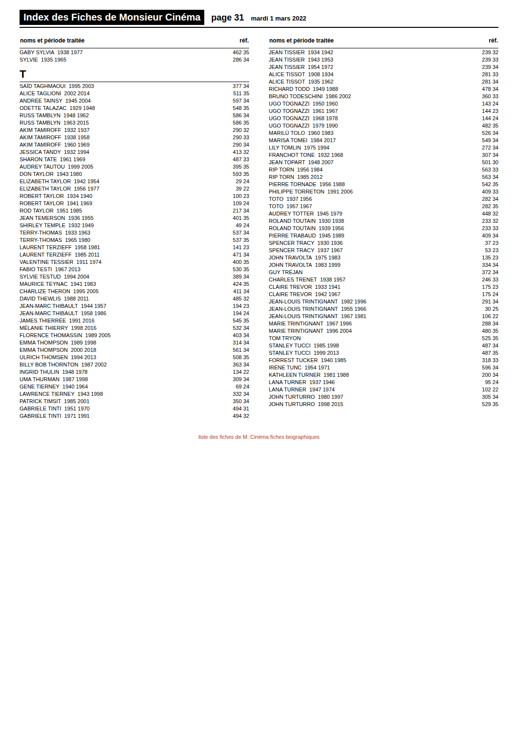Index des Fiches de Monsieur Cinéma page 31 mardi 1 mars 2022
| noms et période traitée | réf. |
| --- | --- |
| GABY SYLVIA 1938 1977 | 462 35 |
| SYLVIE 1935 1965 | 286 34 |
| T | |
| SAÏD TAGHMAOUI 1995 2003 | 377 34 |
| ALICE TAGLIONI 2002 2014 | 511 35 |
| ANDRÉE TAINSY 1945 2004 | 597 34 |
| ODETTE TALAZAC 1929 1948 | 548 35 |
| RUSS TAMBLYN 1948 1962 | 586 34 |
| RUSS TAMBLYN 1963 2015 | 586 35 |
| AKIM TAMIROFF 1932 1937 | 290 32 |
| AKIM TAMIROFF 1938 1958 | 290 33 |
| AKIM TAMIROFF 1960 1969 | 290 34 |
| JESSICA TANDY 1932 1994 | 413 32 |
| SHARON TATE 1961 1969 | 487 33 |
| AUDREY TAUTOU 1999 2005 | 395 35 |
| DON TAYLOR 1943 1980 | 593 35 |
| ELIZABETH TAYLOR 1942 1954 | 29 24 |
| ELIZABETH TAYLOR 1956 1977 | 39 22 |
| ROBERT TAYLOR 1934 1940 | 100 23 |
| ROBERT TAYLOR 1941 1969 | 109 24 |
| ROD TAYLOR 1951 1985 | 217 34 |
| JEAN TEMERSON 1936 1955 | 401 35 |
| SHIRLEY TEMPLE 1932 1949 | 49 24 |
| TERRY-THOMAS 1933 1963 | 537 34 |
| TERRY-THOMAS 1965 1980 | 537 35 |
| LAURENT TERZIEFF 1958 1981 | 141 23 |
| LAURENT TERZIEFF 1985 2011 | 471 34 |
| VALENTINE TESSIER 1911 1974 | 400 35 |
| FABIO TESTI 1967 2013 | 530 35 |
| SYLVIE TESTUD 1994 2004 | 389 34 |
| MAURICE TEYNAC 1941 1983 | 424 35 |
| CHARLIZE THERON 1995 2005 | 411 34 |
| DAVID THEWLIS 1988 2011 | 485 32 |
| JEAN-MARC THIBAULT 1944 1957 | 194 23 |
| JEAN-MARC THIBAULT 1958 1986 | 194 24 |
| JAMES THIERRÉE 1991 2016 | 545 35 |
| MÉLANIE THIERRY 1998 2016 | 532 34 |
| FLORENCE THOMASSIN 1989 2005 | 403 34 |
| EMMA THOMPSON 1989 1998 | 314 34 |
| EMMA THOMPSON 2000 2018 | 561 34 |
| ULRICH THOMSEN 1994 2013 | 508 35 |
| BILLY BOB THORNTON 1987 2002 | 363 34 |
| INGRID THULIN 1948 1978 | 134 22 |
| UMA THURMAN 1987 1998 | 309 34 |
| GENE TIERNEY 1940 1964 | 69 24 |
| LAWRENCE TIERNEY 1943 1998 | 332 34 |
| PATRICK TIMSIT 1985 2001 | 350 34 |
| GABRIELE TINTI 1951 1970 | 494 31 |
| GABRIELE TINTI 1971 1991 | 494 32 |
| noms et période traitée | réf. |
| --- | --- |
| JEAN TISSIER 1934 1942 | 239 32 |
| JEAN TISSIER 1943 1953 | 239 33 |
| JEAN TISSIER 1954 1972 | 239 34 |
| ALICE TISSOT 1908 1934 | 281 33 |
| ALICE TISSOT 1935 1962 | 281 34 |
| RICHARD TODD 1949 1988 | 478 34 |
| BRUNO TODESCHINI 1986 2002 | 360 33 |
| UGO TOGNAZZI 1950 1960 | 143 24 |
| UGO TOGNAZZI 1961 1967 | 144 23 |
| UGO TOGNAZZI 1968 1978 | 144 24 |
| UGO TOGNAZZI 1979 1990 | 482 35 |
| MARILÙ TOLO 1960 1983 | 526 34 |
| MARISA TOMEI 1984 2017 | 549 34 |
| LILY TOMLIN 1975 1994 | 272 34 |
| FRANCHOT TONE 1932 1968 | 307 34 |
| JEAN TOPART 1948 2007 | 501 30 |
| RIP TORN 1956 1984 | 563 33 |
| RIP TORN 1985 2012 | 563 34 |
| PIERRE TORNADE 1956 1988 | 542 35 |
| PHILIPPE TORRETON 1991 2006 | 409 33 |
| TOTO 1937 1956 | 282 34 |
| TOTO 1957 1967 | 282 35 |
| AUDREY TOTTER 1945 1979 | 448 32 |
| ROLAND TOUTAIN 1930 1938 | 233 32 |
| ROLAND TOUTAIN 1939 1956 | 233 33 |
| PIERRE TRABAUD 1945 1989 | 409 34 |
| SPENCER TRACY 1930 1936 | 37 23 |
| SPENCER TRACY 1937 1967 | 53 23 |
| JOHN TRAVOLTA 1975 1983 | 135 23 |
| JOHN TRAVOLTA 1983 1999 | 334 34 |
| GUY TRÉJAN | 372 34 |
| CHARLES TRENET 1938 1957 | 246 33 |
| CLAIRE TREVOR 1933 1941 | 175 23 |
| CLAIRE TREVOR 1942 1967 | 175 24 |
| JEAN-LOUIS TRINTIGNANT 1982 1996 | 291 34 |
| JEAN-LOUIS TRINTIGNANT 1955 1966 | 30 25 |
| JEAN-LOUIS TRINTIGNANT 1967 1981 | 106 22 |
| MARIE TRINTIGNANT 1967 1996 | 288 34 |
| MARIE TRINTIGNANT 1996 2004 | 480 35 |
| TOM TRYON | 525 35 |
| STANLEY TUCCI 1985 1998 | 487 34 |
| STANLEY TUCCI 1999 2013 | 487 35 |
| FORREST TUCKER 1940 1985 | 318 33 |
| IRÈNE TUNC 1954 1971 | 596 34 |
| KATHLEEN TURNER 1981 1988 | 200 34 |
| LANA TURNER 1937 1946 | 95 24 |
| LANA TURNER 1947 1974 | 102 22 |
| JOHN TURTURRO 1980 1997 | 305 34 |
| JOHN TURTURRO 1998 2015 | 529 35 |
liste des fiches de M. Cinéma fiches biographiques